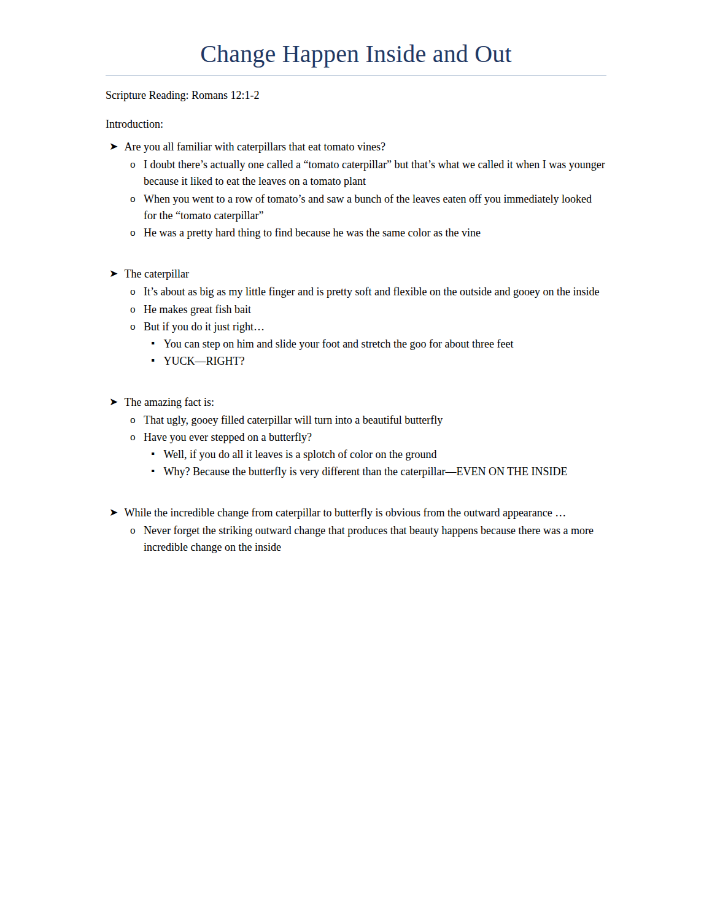Change Happen Inside and Out
Scripture Reading: Romans 12:1-2
Introduction:
Are you all familiar with caterpillars that eat tomato vines?
I doubt there’s actually one called a “tomato caterpillar” but that’s what we called it when I was younger because it liked to eat the leaves on a tomato plant
When you went to a row of tomato’s and saw a bunch of the leaves eaten off you immediately looked for the “tomato caterpillar”
He was a pretty hard thing to find because he was the same color as the vine
The caterpillar
It’s about as big as my little finger and is pretty soft and flexible on the outside and gooey on the inside
He makes great fish bait
But if you do it just right…
You can step on him and slide your foot and stretch the goo for about three feet
YUCK—RIGHT?
The amazing fact is:
That ugly, gooey filled caterpillar will turn into a beautiful butterfly
Have you ever stepped on a butterfly?
Well, if you do all it leaves is a splotch of color on the ground
Why? Because the butterfly is very different than the caterpillar—EVEN ON THE INSIDE
While the incredible change from caterpillar to butterfly is obvious from the outward appearance …
Never forget the striking outward change that produces that beauty happens because there was a more incredible change on the inside